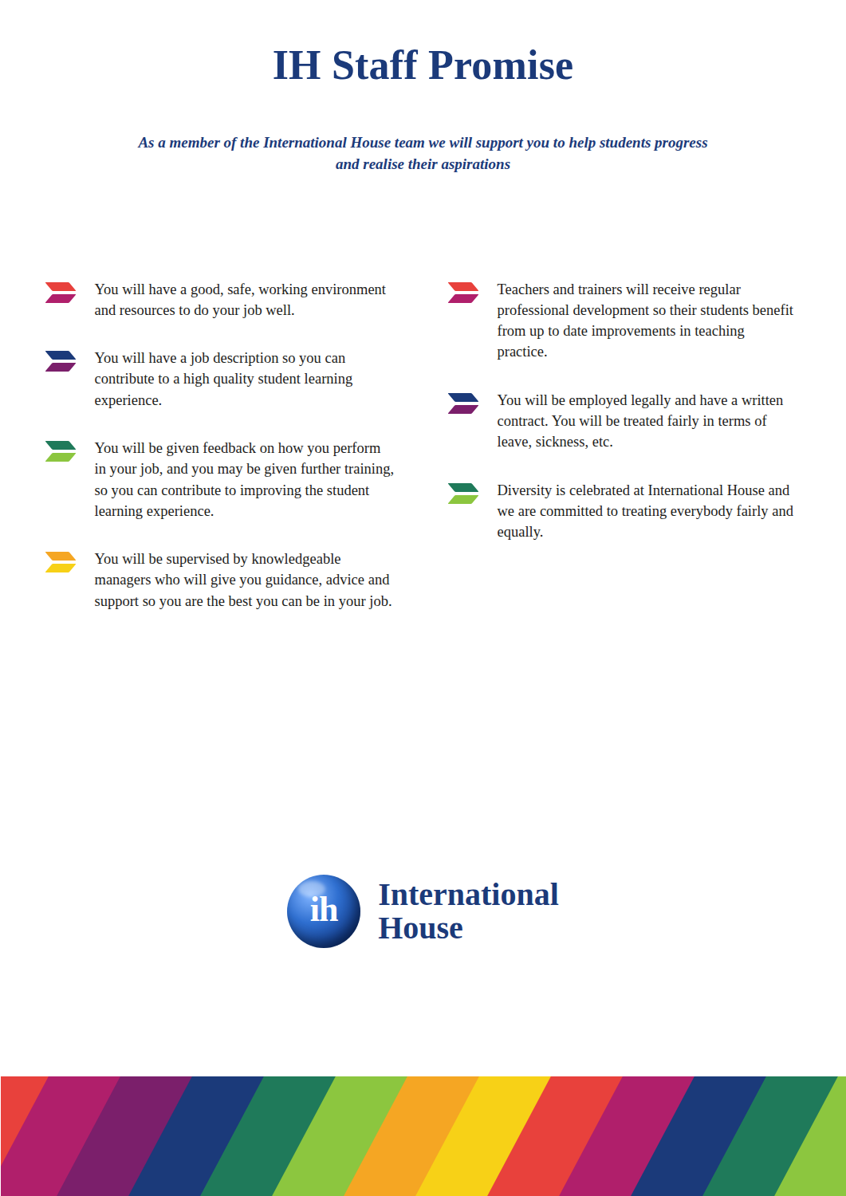IH Staff Promise
As a member of the International House team we will support you to help students progress and realise their aspirations
You will have a good, safe, working environment and resources to do your job well.
You will have a job description so you can contribute to a high quality student learning experience.
You will be given feedback on how you perform in your job, and you may be given further training, so you can contribute to improving the student learning experience.
You will be supervised by knowledgeable managers who will give you guidance, advice and support so you are the best you can be in your job.
Teachers and trainers will receive regular professional development so their students benefit from up to date improvements in teaching practice.
You will be employed legally and have a written contract. You will be treated fairly in terms of leave, sickness, etc.
Diversity is celebrated at International House and we are committed to treating everybody fairly and equally.
International
House